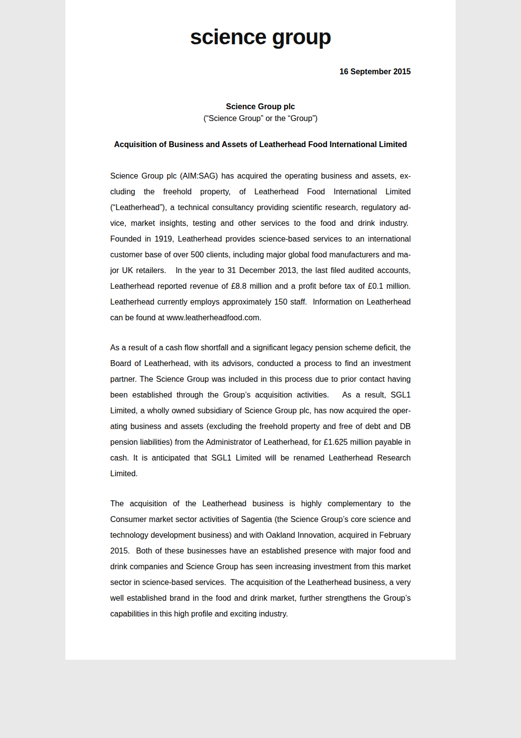science group
16 September 2015
Science Group plc
(“Science Group” or the “Group”)
Acquisition of Business and Assets of Leatherhead Food International Limited
Science Group plc (AIM:SAG) has acquired the operating business and assets, excluding the freehold property, of Leatherhead Food International Limited (“Leatherhead”), a technical consultancy providing scientific research, regulatory advice, market insights, testing and other services to the food and drink industry. Founded in 1919, Leatherhead provides science-based services to an international customer base of over 500 clients, including major global food manufacturers and major UK retailers. In the year to 31 December 2013, the last filed audited accounts, Leatherhead reported revenue of £8.8 million and a profit before tax of £0.1 million. Leatherhead currently employs approximately 150 staff. Information on Leatherhead can be found at www.leatherheadfood.com.
As a result of a cash flow shortfall and a significant legacy pension scheme deficit, the Board of Leatherhead, with its advisors, conducted a process to find an investment partner. The Science Group was included in this process due to prior contact having been established through the Group’s acquisition activities. As a result, SGL1 Limited, a wholly owned subsidiary of Science Group plc, has now acquired the operating business and assets (excluding the freehold property and free of debt and DB pension liabilities) from the Administrator of Leatherhead, for £1.625 million payable in cash. It is anticipated that SGL1 Limited will be renamed Leatherhead Research Limited.
The acquisition of the Leatherhead business is highly complementary to the Consumer market sector activities of Sagentia (the Science Group’s core science and technology development business) and with Oakland Innovation, acquired in February 2015. Both of these businesses have an established presence with major food and drink companies and Science Group has seen increasing investment from this market sector in science-based services. The acquisition of the Leatherhead business, a very well established brand in the food and drink market, further strengthens the Group’s capabilities in this high profile and exciting industry.